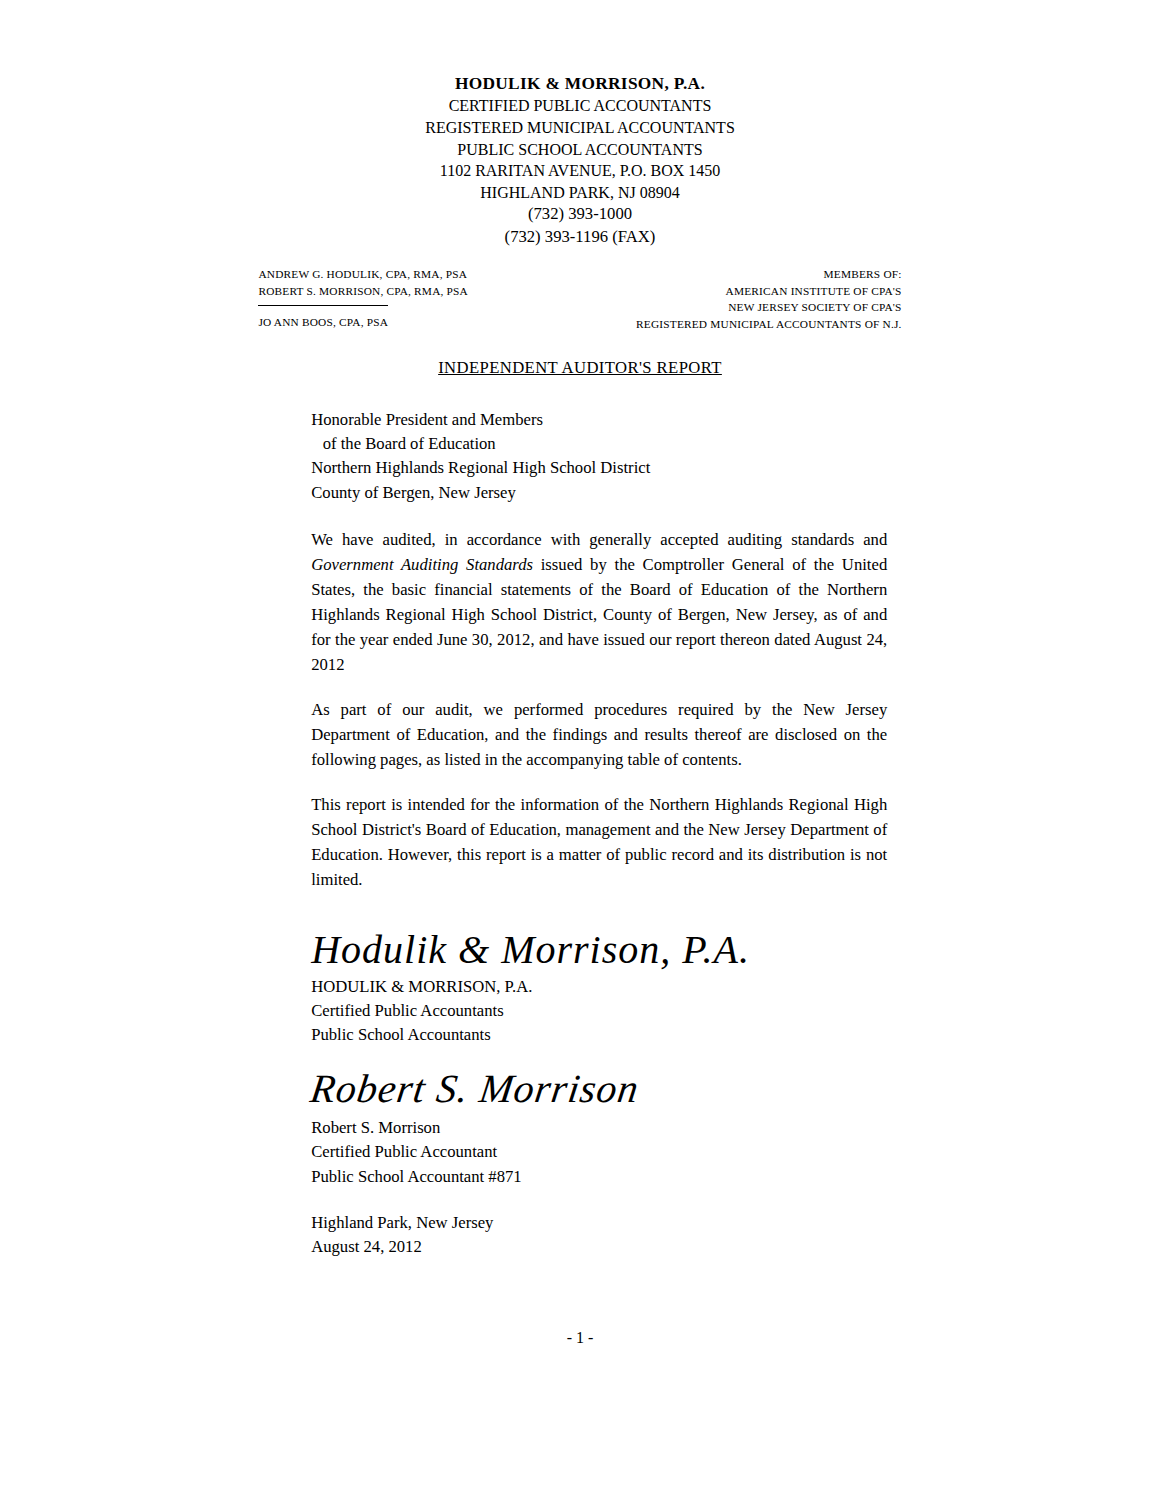HODULIK & MORRISON, P.A.
CERTIFIED PUBLIC ACCOUNTANTS
REGISTERED MUNICIPAL ACCOUNTANTS
PUBLIC SCHOOL ACCOUNTANTS
1102 RARITAN AVENUE, P.O. BOX 1450
HIGHLAND PARK, NJ 08904
(732) 393-1000
(732) 393-1196 (FAX)
ANDREW G. HODULIK, CPA, RMA, PSA
ROBERT S. MORRISON, CPA, RMA, PSA
JO ANN BOOS, CPA, PSA
MEMBERS OF:
AMERICAN INSTITUTE OF CPA'S
NEW JERSEY SOCIETY OF CPA'S
REGISTERED MUNICIPAL ACCOUNTANTS OF N.J.
INDEPENDENT AUDITOR'S REPORT
Honorable President and Members
of the Board of Education
Northern Highlands Regional High School District
County of Bergen, New Jersey
We have audited, in accordance with generally accepted auditing standards and Government Auditing Standards issued by the Comptroller General of the United States, the basic financial statements of the Board of Education of the Northern Highlands Regional High School District, County of Bergen, New Jersey, as of and for the year ended June 30, 2012, and have issued our report thereon dated August 24, 2012
As part of our audit, we performed procedures required by the New Jersey Department of Education, and the findings and results thereof are disclosed on the following pages, as listed in the accompanying table of contents.
This report is intended for the information of the Northern Highlands Regional High School District's Board of Education, management and the New Jersey Department of Education. However, this report is a matter of public record and its distribution is not limited.
Hodulik & Morrison, P.A.
HODULIK & MORRISON, P.A.
Certified Public Accountants
Public School Accountants
Robert S. Morrison
Robert S. Morrison
Certified Public Accountant
Public School Accountant #871
Highland Park, New Jersey
August 24, 2012
- 1 -